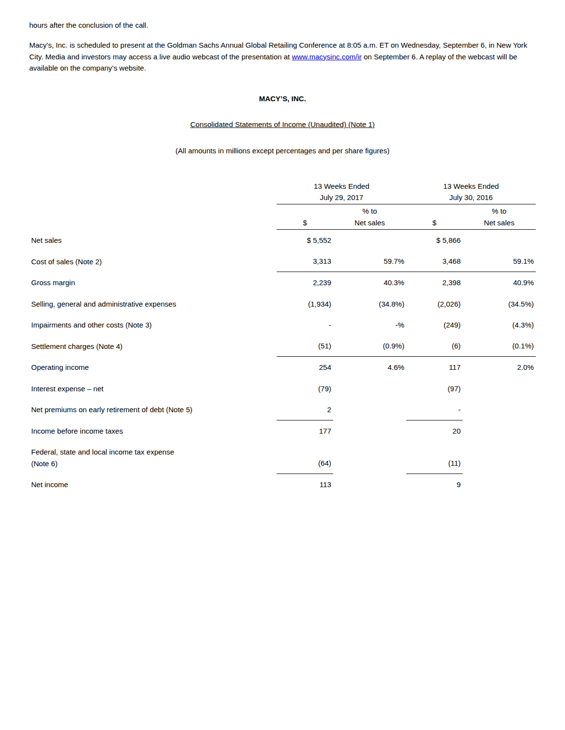hours after the conclusion of the call.
Macy's, Inc. is scheduled to present at the Goldman Sachs Annual Global Retailing Conference at 8:05 a.m. ET on Wednesday, September 6, in New York City. Media and investors may access a live audio webcast of the presentation at www.macysinc.com/ir on September 6. A replay of the webcast will be available on the company’s website.
MACY’S, INC.
Consolidated Statements of Income (Unaudited) (Note 1)
(All amounts in millions except percentages and per share figures)
| | 13 Weeks Ended July 29, 2017 | 13 Weeks Ended July 30, 2016 |
| --- | --- | --- |
| | $ | % to Net sales | $ | % to Net sales |
| Net sales | $ 5,552 | | $ 5,866 | |
| Cost of sales (Note 2) | 3,313 | 59.7% | 3,468 | 59.1% |
| Gross margin | 2,239 | 40.3% | 2,398 | 40.9% |
| Selling, general and administrative expenses | (1,934) | (34.8%) | (2,026) | (34.5%) |
| Impairments and other costs (Note 3) | - | -% | (249) | (4.3%) |
| Settlement charges (Note 4) | (51) | (0.9%) | (6) | (0.1%) |
| Operating income | 254 | 4.6% | 117 | 2.0% |
| Interest expense – net | (79) | | (97) | |
| Net premiums on early retirement of debt (Note 5) | 2 | | - | |
| Income before income taxes | 177 | | 20 | |
| Federal, state and local income tax expense (Note 6) | (64) | | (11) | |
| Net income | 113 | | 9 | |